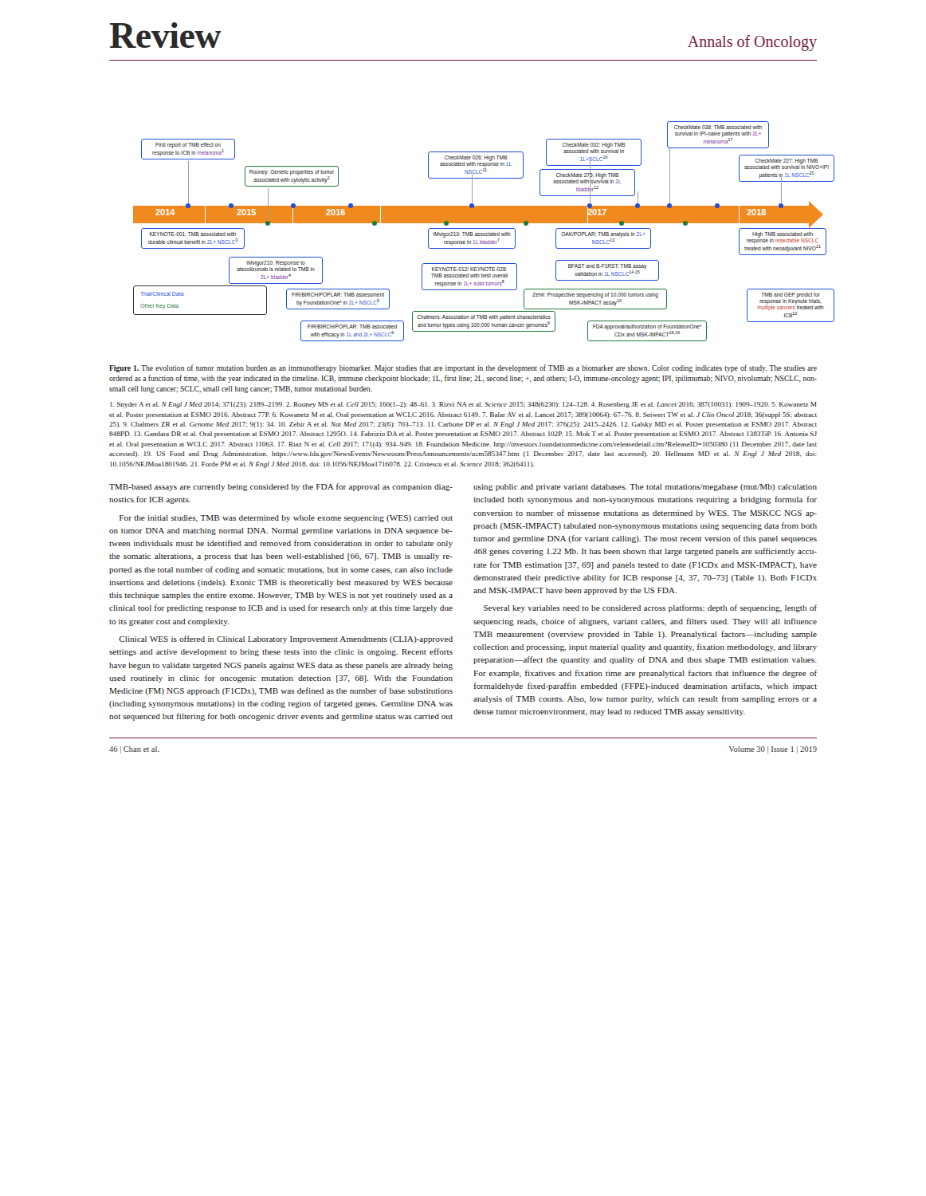Review
Annals of Oncology
First report of TMB effect on response to ICB in melanoma1
Rooney: Genetic properties of tumor associated with cytolytic activity2
CheckMate 026: High TMB associated with response in 1L NSCLC11
CheckMate 032: High TMB associated with survival in 1L+SCLC16
CheckMate 275: High TMB associated with survival in 2L bladder12
CheckMate 038: TMB associated with survival in IPI-naive patients with 2L+ melanoma17
CheckMate 227: High TMB associated with survival in NIVO+IPI patients in 1L NSCLC20
2014
2015
2016
2017
2018
KEYNOTE-001: TMB associated with durable clinical benefit in 2L+ NSCLC3
IMvigor210: Response to atezolizumab is related to TMB in 2L+ bladder4
FIR/BIRCH/POPLAR: TMB assessment by FoundationOne* in 2L+ NSCLC5
FIR/BIRCH/POPLAR: TMB associated with efficacy in 1L and 2L+ NSCLC6
IMvigor210: TMB associated with response in 1L bladder7
KEYNOTE-012/ KEYNOTE-028: TMB associated with best overall response in 1L+ solid tumors8
Chalmers: Association of TMB with patient characteristics and tumor types using 100,000 human cancer genomes9
OAK/POPLAR: TMB analysis in 2L+ NSCLC13
BFAST and B-F1RST: TMB assay validation in 1L NSCLC14,15
Zehir: Prospective sequencing of 10,000 tumors using MSK-IMPACT assay10
FDA approval/authorization of FoundationOne* CDx and MSK-IMPACT18,19
High TMB associated with response in resectable NSCLC treated with neoadjuvant NIVO21
TMB and GEP predict for response in Keynote trials, multiple cancers treated with ICB22
Trial/Clinical Data
Other Key Data
Figure 1. The evolution of tumor mutation burden as an immunotherapy biomarker. Major studies that are important in the development of TMB as a biomarker are shown. Color coding indicates type of study. The studies are ordered as a function of time, with the year indicated in the timeline. ICB, immune checkpoint blockade; 1L, first line; 2L, second line; +, and others; I-O, immune-oncology agent; IPI, ipilimumab; NIVO, nivolumab; NSCLC, non-small cell lung cancer; SCLC, small cell lung cancer; TMB, tumor mutational burden.
1. Snyder A et al. N Engl J Med 2014; 371(23): 2189–2199. 2. Rooney MS et al. Cell 2015; 160(1–2): 48–61. 3. Rizvi NA et al. Science 2015; 348(6230): 124–128. 4. Rosenberg JE et al. Lancet 2016; 387(10031): 1909–1920. 5. Kowanetz M et al. Poster presentation at ESMO 2016. Abstract 77P. 6. Kowanetz M et al. Oral presentation at WCLC 2016. Abstract 6149. 7. Balar AV et al. Lancet 2017; 389(10064): 67–76. 8. Seiwert TW et al. J Clin Oncol 2018; 36(suppl 5S; abstract 25). 9. Chalmers ZR et al. Genome Med 2017; 9(1): 34. 10. Zehir A et al. Nat Med 2017; 23(6): 703–713. 11. Carbone DP et al. N Engl J Med 2017; 376(25): 2415–2426. 12. Galsky MD et al. Poster presentation at ESMO 2017. Abstract 848PD. 13. Gandara DR et al. Oral presentation at ESMO 2017. Abstract 1295O. 14. Fabrizio DA et al. Poster presentation at ESMO 2017. Abstract 102P. 15. Mok T et al. Poster presentation at ESMO 2017. Abstract 1383TiP. 16. Antonia SJ et al. Oral presentation at WCLC 2017. Abstract 11063. 17. Riaz N et al. Cell 2017; 171(4): 934–949. 18. Foundation Medicine. http://investors.foundationmedicine.com/releasedetail.cfm?ReleaseID=1050380 (11 December 2017, date last accessed). 19. US Food and Drug Administration. https://www.fda.gov/NewsEvents/Newsroom/PressAnnouncements/ucm585347.htm (1 December 2017, date last accessed). 20. Hellmann MD et al. N Engl J Med 2018, doi: 10.1056/NEJMoa1801946. 21. Forde PM et al. N Engl J Med 2018, doi: 10.1056/NEJMoa1716078. 22. Cristescu et al. Science 2018; 362(6411).
TMB-based assays are currently being considered by the FDA for approval as companion diagnostics for ICB agents.
For the initial studies, TMB was determined by whole exome sequencing (WES) carried out on tumor DNA and matching normal DNA. Normal germline variations in DNA sequence between individuals must be identified and removed from consideration in order to tabulate only the somatic alterations, a process that has been well-established [66, 67]. TMB is usually reported as the total number of coding and somatic mutations, but in some cases, can also include insertions and deletions (indels). Exonic TMB is theoretically best measured by WES because this technique samples the entire exome. However, TMB by WES is not yet routinely used as a clinical tool for predicting response to ICB and is used for research only at this time largely due to its greater cost and complexity.
Clinical WES is offered in Clinical Laboratory Improvement Amendments (CLIA)-approved settings and active development to bring these tests into the clinic is ongoing. Recent efforts have begun to validate targeted NGS panels against WES data as these panels are already being used routinely in clinic for oncogenic mutation detection [37, 68]. With the Foundation Medicine (FM) NGS approach (F1CDx), TMB was defined as the number of base substitutions (including synonymous mutations) in the coding region of targeted genes. Germline DNA was not sequenced but filtering for both oncogenic driver events and germline status was carried out using public and private variant databases. The total mutations/megabase (mut/Mb) calculation included both synonymous and non-synonymous mutations requiring a bridging formula for conversion to number of missense mutations as determined by WES. The MSKCC NGS approach (MSK-IMPACT) tabulated non-synonymous mutations using sequencing data from both tumor and germline DNA (for variant calling). The most recent version of this panel sequences 468 genes covering 1.22 Mb. It has been shown that large targeted panels are sufficiently accurate for TMB estimation [37, 69] and panels tested to date (F1CDx and MSK-IMPACT), have demonstrated their predictive ability for ICB response [4, 37, 70–73] (Table 1). Both F1CDx and MSK-IMPACT have been approved by the US FDA.
Several key variables need to be considered across platforms: depth of sequencing, length of sequencing reads, choice of aligners, variant callers, and filters used. They will all influence TMB measurement (overview provided in Table 1). Preanalytical factors—including sample collection and processing, input material quality and quantity, fixation methodology, and library preparation—affect the quantity and quality of DNA and thus shape TMB estimation values. For example, fixatives and fixation time are preanalytical factors that influence the degree of formaldehyde fixed-paraffin embedded (FFPE)-induced deamination artifacts, which impact analysis of TMB counts. Also, low tumor purity, which can result from sampling errors or a dense tumor microenvironment, may lead to reduced TMB assay sensitivity.
46 | Chan et al.
Volume 30 | Issue 1 | 2019